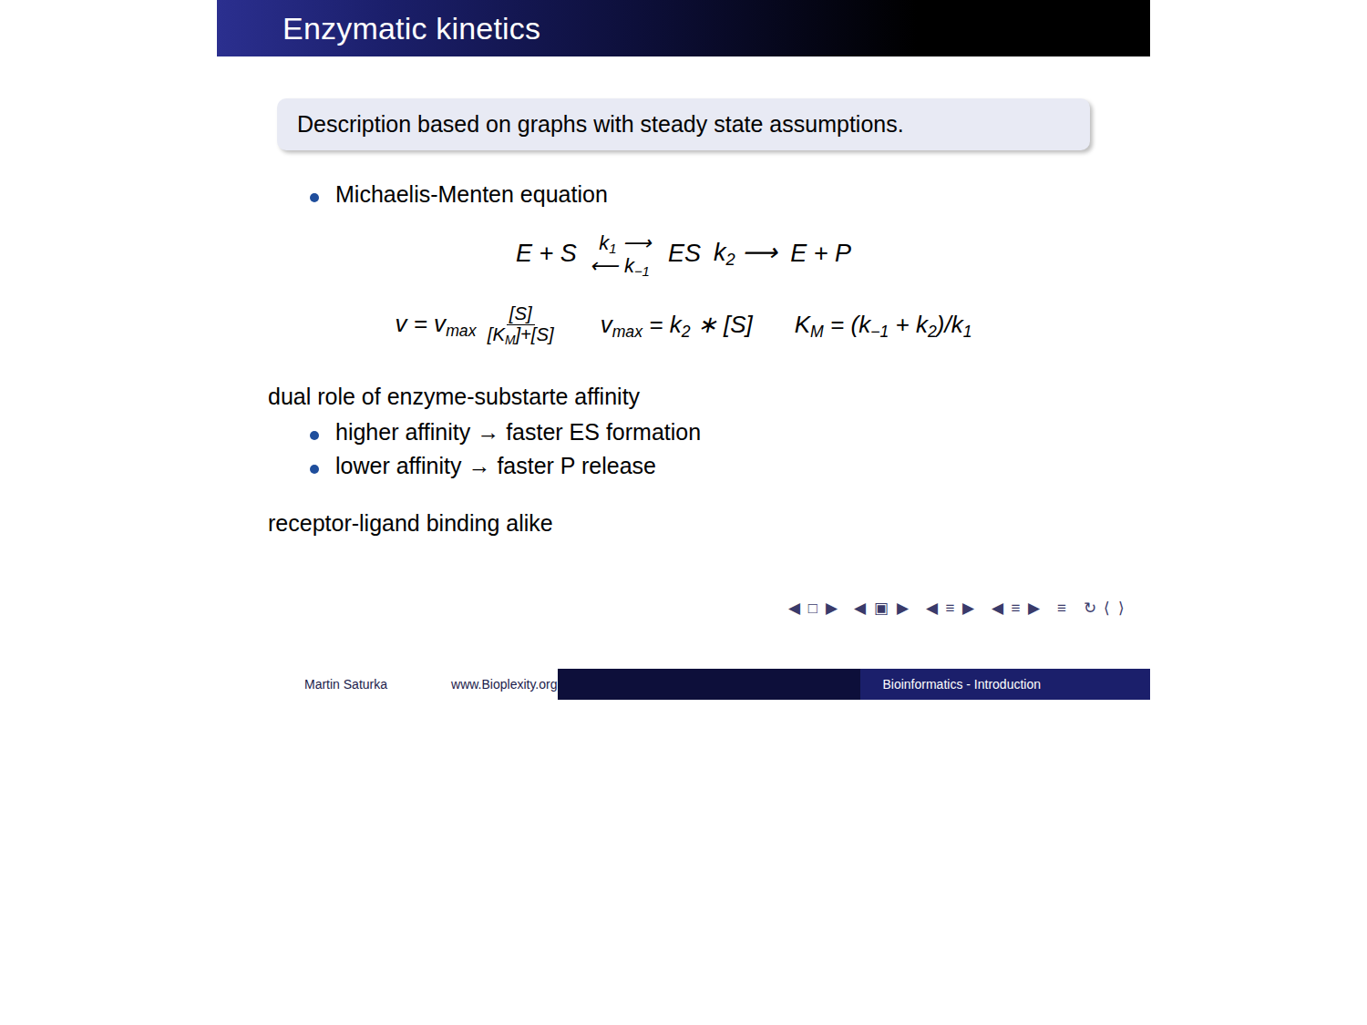Enzymatic kinetics
Description based on graphs with steady state assumptions.
Michaelis-Menten equation
E + S k1 ⟶ ⟵ k−1 ES k2 ⟶ E + P
v = vmax [S] [KM]+[S] vmax = k2 ∗ [S] KM = (k−1 + k2)/k1
dual role of enzyme-substarte affinity
higher affinity → faster ES formation
lower affinity → faster P release
receptor-ligand binding alike
◀ □ ▶ ◀ ▣ ▶ ◀ ≡ ▶ ◀ ≡ ▶ ≡ ↻ ⟨ ⟩
Martin Saturka www.Bioplexity.org
Bioinformatics - Introduction